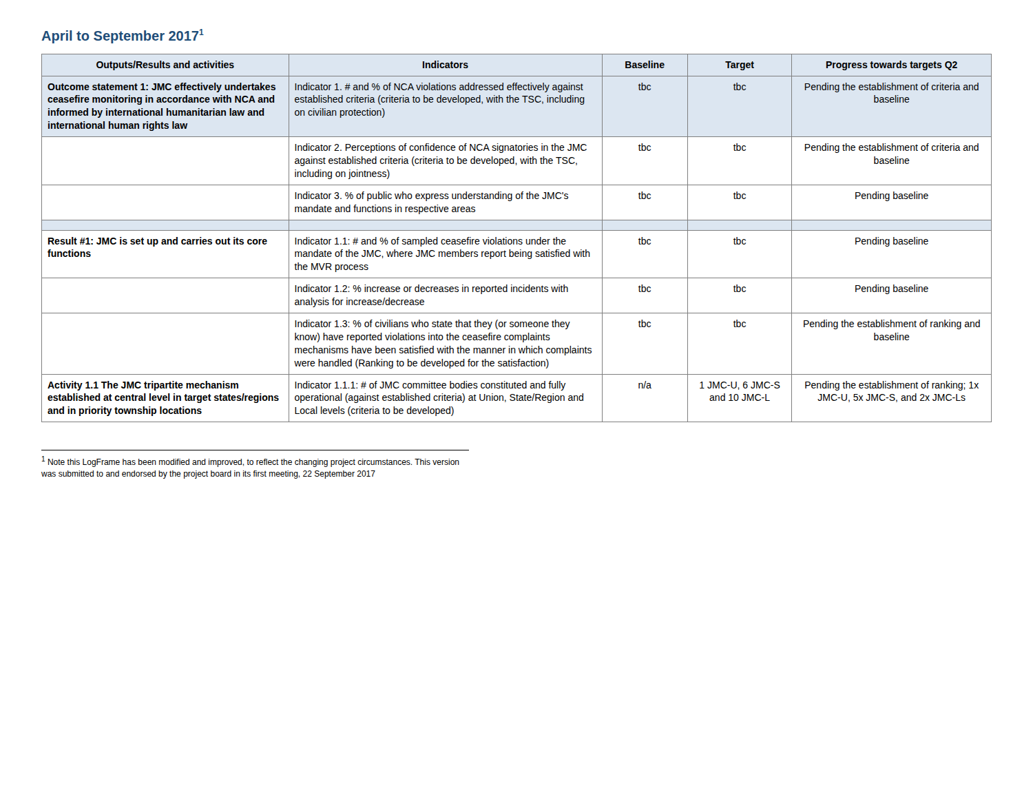April to September 20171
| Outputs/Results and activities | Indicators | Baseline | Target | Progress towards targets Q2 |
| --- | --- | --- | --- | --- |
| Outcome statement 1: JMC effectively undertakes ceasefire monitoring in accordance with NCA and informed by international humanitarian law and international human rights law | Indicator 1. # and % of NCA violations addressed effectively against established criteria (criteria to be developed, with the TSC, including on civilian protection) | tbc | tbc | Pending the establishment of criteria and baseline |
| | Indicator 2. Perceptions of confidence of NCA signatories in the JMC against established criteria (criteria to be developed, with the TSC, including on jointness) | tbc | tbc | Pending the establishment of criteria and baseline |
| | Indicator 3. % of public who express understanding of the JMC's mandate and functions in respective areas | tbc | tbc | Pending baseline |
| Result #1: JMC is set up and carries out its core functions | Indicator 1.1: # and % of sampled ceasefire violations under the mandate of the JMC, where JMC members report being satisfied with the MVR process | tbc | tbc | Pending baseline |
| | Indicator 1.2: % increase or decreases in reported incidents with analysis for increase/decrease | tbc | tbc | Pending baseline |
| | Indicator 1.3: % of civilians who state that they (or someone they know) have reported violations into the ceasefire complaints mechanisms have been satisfied with the manner in which complaints were handled (Ranking to be developed for the satisfaction) | tbc | tbc | Pending the establishment of ranking and baseline |
| Activity 1.1 The JMC tripartite mechanism established at central level in target states/regions and in priority township locations | Indicator 1.1.1: # of JMC committee bodies constituted and fully operational (against established criteria) at Union, State/Region and Local levels (criteria to be developed) | n/a | 1 JMC-U, 6 JMC-S and 10 JMC-L | Pending the establishment of ranking; 1x JMC-U, 5x JMC-S, and 2x JMC-Ls |
1 Note this LogFrame has been modified and improved, to reflect the changing project circumstances. This version was submitted to and endorsed by the project board in its first meeting, 22 September 2017